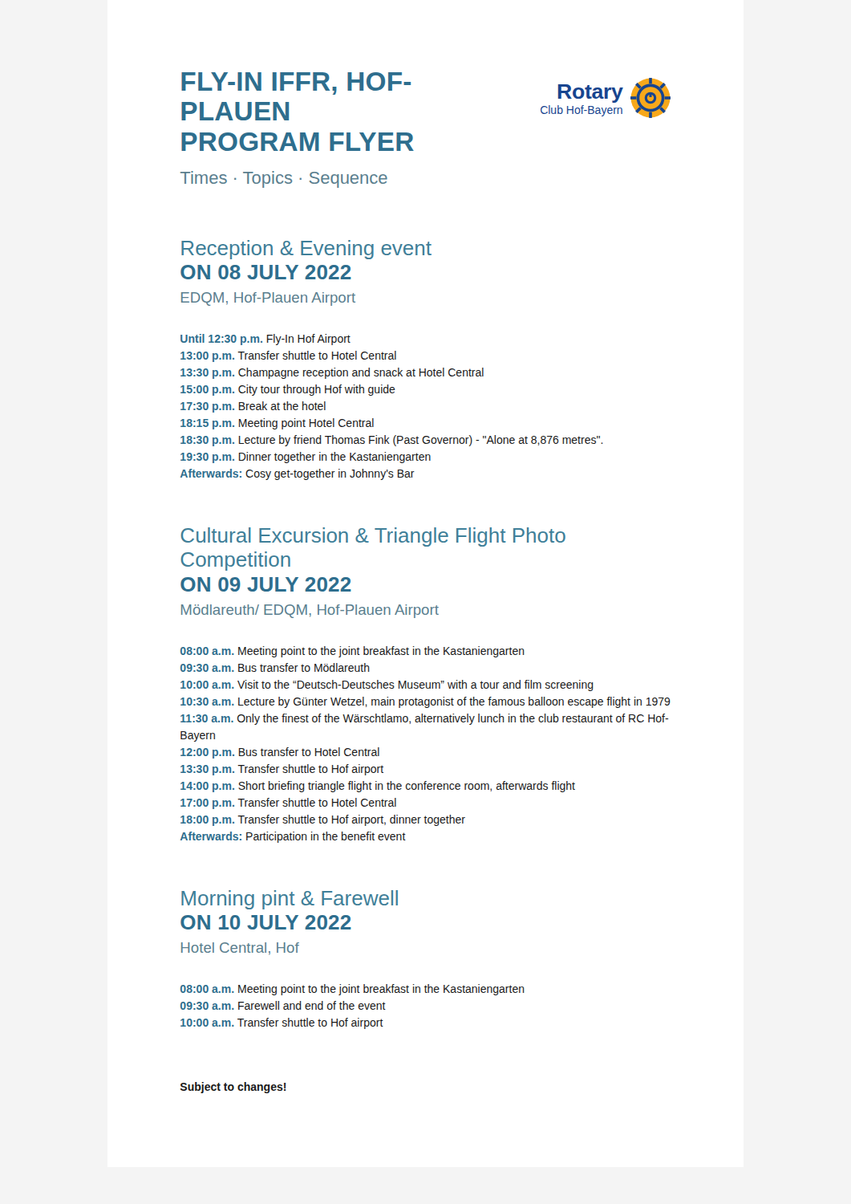FLY-IN IFFR, HOF-PLAUEN
PROGRAM FLYER
Times · Topics · Sequence
Rotary Club Hof-Bayern
Reception & Evening event ON 08 JULY 2022
EDQM, Hof-Plauen Airport
Until 12:30 p.m. Fly-In Hof Airport
13:00 p.m. Transfer shuttle to Hotel Central
13:30 p.m. Champagne reception and snack at Hotel Central
15:00 p.m. City tour through Hof with guide
17:30 p.m. Break at the hotel
18:15 p.m. Meeting point Hotel Central
18:30 p.m. Lecture by friend Thomas Fink (Past Governor) - "Alone at 8,876 metres".
19:30 p.m. Dinner together in the Kastaniengarten
Afterwards: Cosy get-together in Johnny's Bar
Cultural Excursion & Triangle Flight Photo Competition ON 09 JULY 2022
Mödlareuth/ EDQM, Hof-Plauen Airport
08:00 a.m. Meeting point to the joint breakfast in the Kastaniengarten
09:30 a.m. Bus transfer to Mödlareuth
10:00 a.m. Visit to the “Deutsch-Deutsches Museum” with a tour and film screening
10:30 a.m. Lecture by Günter Wetzel, main protagonist of the famous balloon escape flight in 1979
11:30 a.m. Only the finest of the Wärschtlamo, alternatively lunch in the club restaurant of RC Hof-Bayern
12:00 p.m. Bus transfer to Hotel Central
13:30 p.m. Transfer shuttle to Hof airport
14:00 p.m. Short briefing triangle flight in the conference room, afterwards flight
17:00 p.m. Transfer shuttle to Hotel Central
18:00 p.m. Transfer shuttle to Hof airport, dinner together
Afterwards: Participation in the benefit event
Morning pint & Farewell ON 10 JULY 2022
Hotel Central, Hof
08:00 a.m. Meeting point to the joint breakfast in the Kastaniengarten
09:30 a.m. Farewell and end of the event
10:00 a.m. Transfer shuttle to Hof airport
Subject to changes!